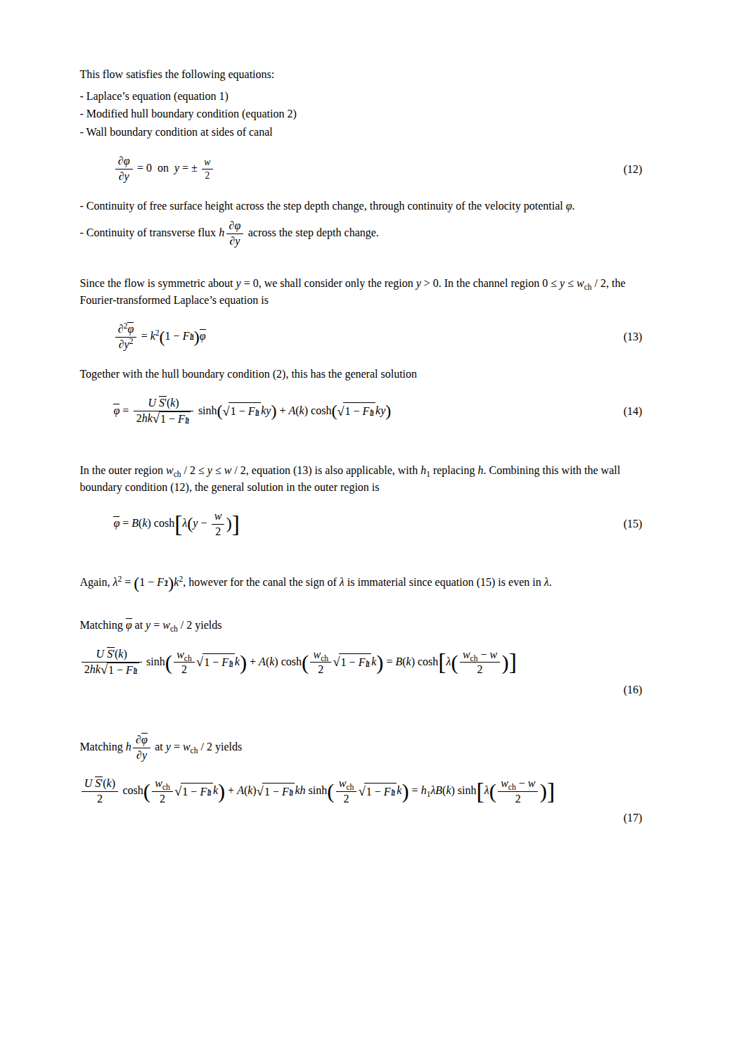This flow satisfies the following equations:
Laplace’s equation (equation 1)
Modified hull boundary condition (equation 2)
Wall boundary condition at sides of canal
∂φ∂y = 0 on y = ± w 2
(12)
Continuity of free surface height across the step depth change, through continuity of the velocity potential φ.
- Continuity of transverse flux h∂φ∂y across the step depth change.
Since the flow is symmetric about y = 0, we shall consider only the region y > 0. In the channel region 0 ≤ y ≤ wch / 2, the Fourier-transformed Laplace’s equation is
∂2φ∂y2 = k2(1 − F 2h) φ
(13)
Together with the hull boundary condition (2), this has the general solution
φ = U S'(k) 2hk 1 − F 2h sinh(1 − F 2h ky) + A(k) cosh(1 − F 2h ky)
(14)
In the outer region wch / 2 ≤ y ≤ w / 2, equation (13) is also applicable, with h1 replacing h. Combining this with the wall boundary condition (12), the general solution in the outer region is
φ = B(k) cosh[λ(y − w 2)]
(15)
Again, λ2 = (1 − F 21) k2, however for the canal the sign of λ is immaterial since equation (15) is even in λ.
Matching φ at y = wch / 2 yields
U S'(k) 2hk 1 − F 2h sinh(wch 21 − F 2h k) + A(k) cosh(wch 21 − F 2h k) = B(k) cosh[λ(wch − w 2)]
(16)
Matching h∂φ∂y at y = wch / 2 yields
U S'(k) 2 cosh(wch 21 − F 2h k) + A(k)1 − F 2h kh sinh(wch 21 − F 2h k) = h1λB(k) sinh[λ(wch − w 2)]
(17)